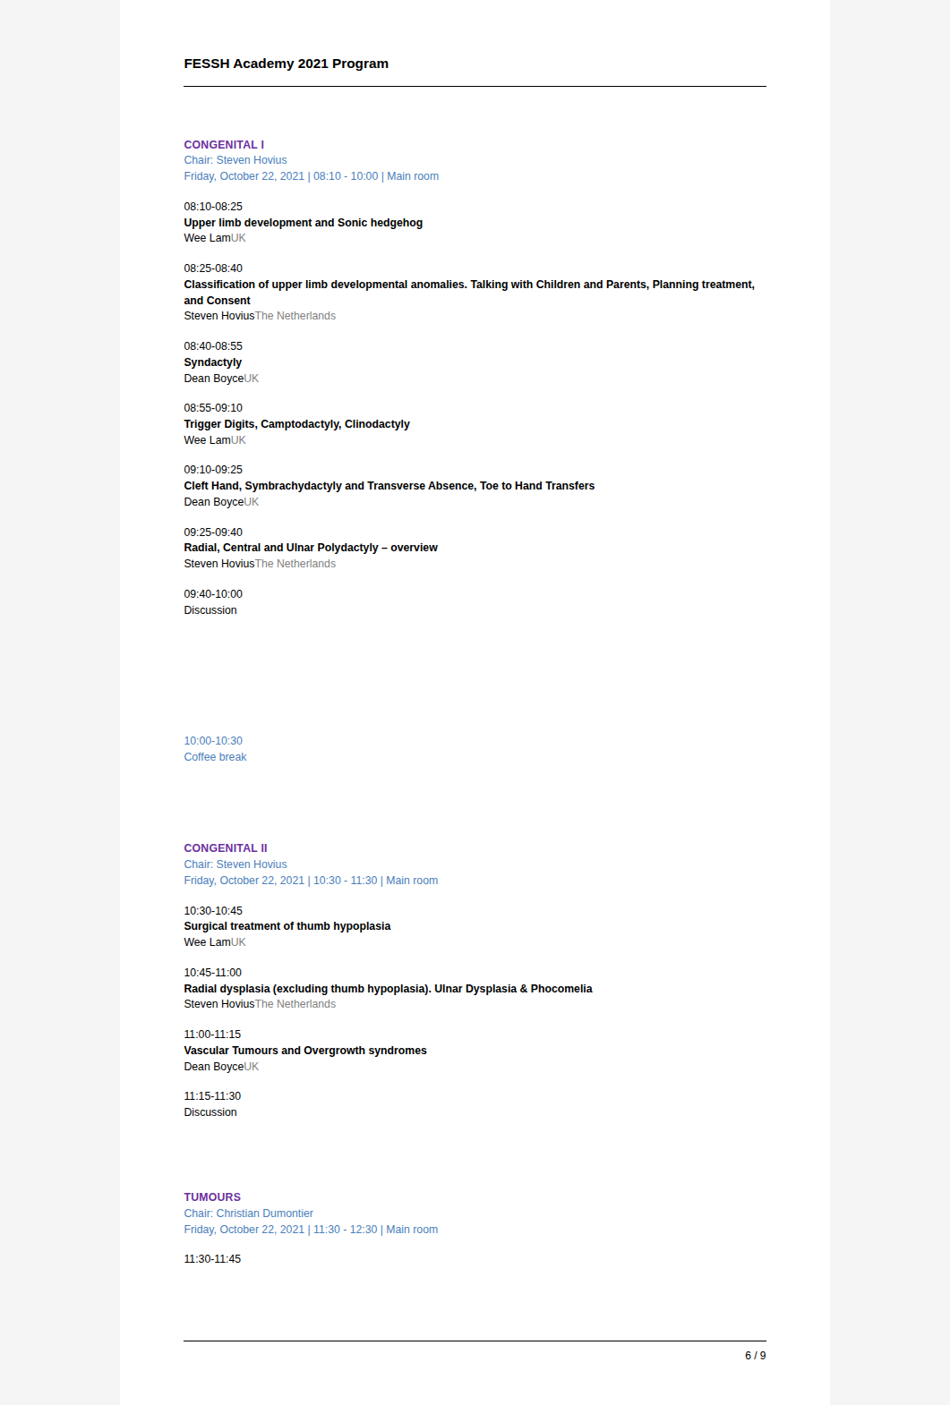FESSH Academy 2021 Program
CONGENITAL I
Chair: Steven Hovius
Friday, October 22, 2021 | 08:10 - 10:00 | Main room
08:10-08:25 Upper limb development and Sonic hedgehog Wee LamUK
08:25-08:40 Classification of upper limb developmental anomalies. Talking with Children and Parents, Planning treatment, and Consent Steven HoviusThe Netherlands
08:40-08:55 Syndactyly Dean BoyceUK
08:55-09:10 Trigger Digits, Camptodactyly, Clinodactyly Wee LamUK
09:10-09:25 Cleft Hand, Symbrachydactyly and Transverse Absence, Toe to Hand Transfers Dean BoyceUK
09:25-09:40 Radial, Central and Ulnar Polydactyly – overview Steven HoviusThe Netherlands
09:40-10:00 Discussion
10:00-10:30 Coffee break
CONGENITAL II
Chair: Steven Hovius
Friday, October 22, 2021 | 10:30 - 11:30 | Main room
10:30-10:45 Surgical treatment of thumb hypoplasia Wee LamUK
10:45-11:00 Radial dysplasia (excluding thumb hypoplasia). Ulnar Dysplasia & Phocomelia Steven HoviusThe Netherlands
11:00-11:15 Vascular Tumours and Overgrowth syndromes Dean BoyceUK
11:15-11:30 Discussion
TUMOURS
Chair: Christian Dumontier
Friday, October 22, 2021 | 11:30 - 12:30 | Main room
11:30-11:45
6 / 9